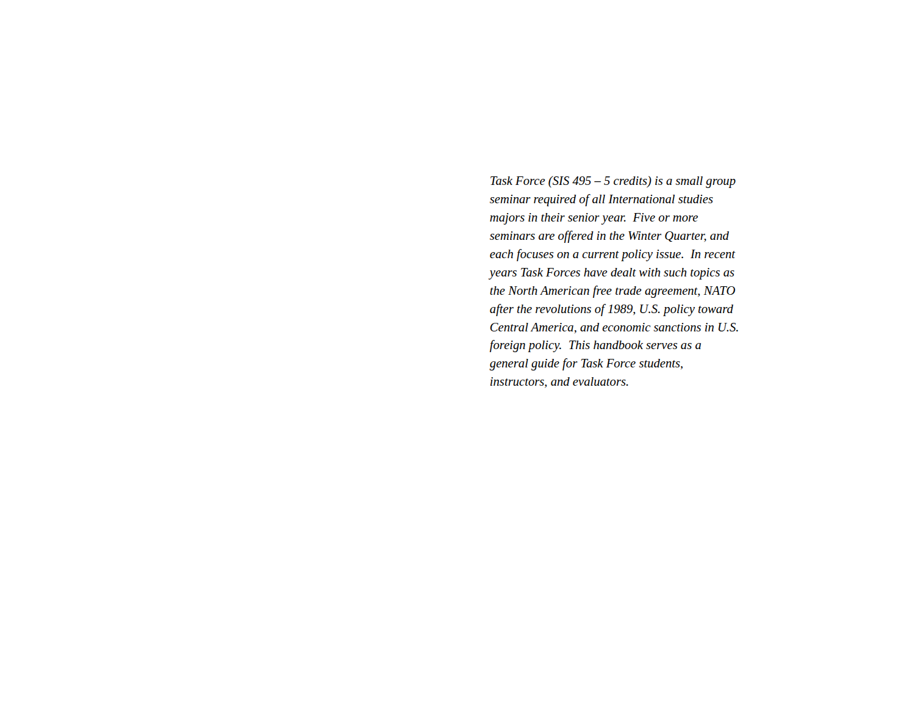Task Force (SIS 495 – 5 credits) is a small group seminar required of all International studies majors in their senior year. Five or more seminars are offered in the Winter Quarter, and each focuses on a current policy issue. In recent years Task Forces have dealt with such topics as the North American free trade agreement, NATO after the revolutions of 1989, U.S. policy toward Central America, and economic sanctions in U.S. foreign policy. This handbook serves as a general guide for Task Force students, instructors, and evaluators.